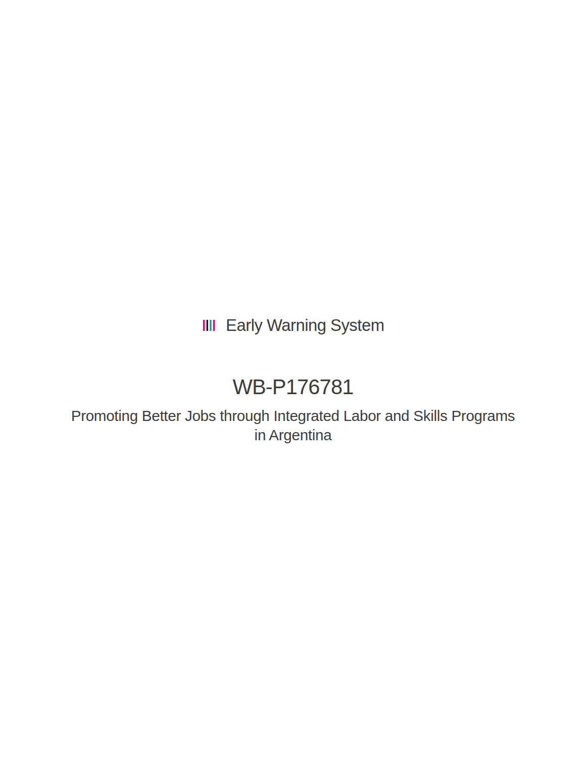Early Warning System
WB-P176781
Promoting Better Jobs through Integrated Labor and Skills Programs in Argentina